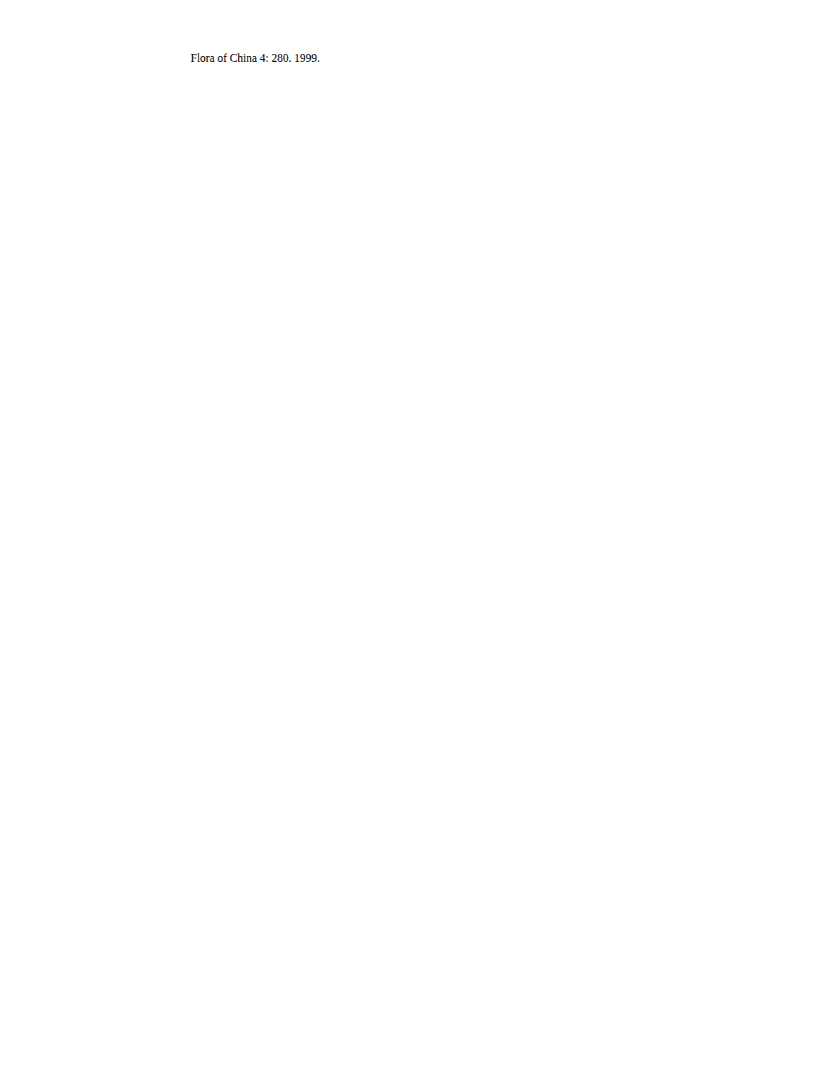Flora of China 4: 280. 1999.